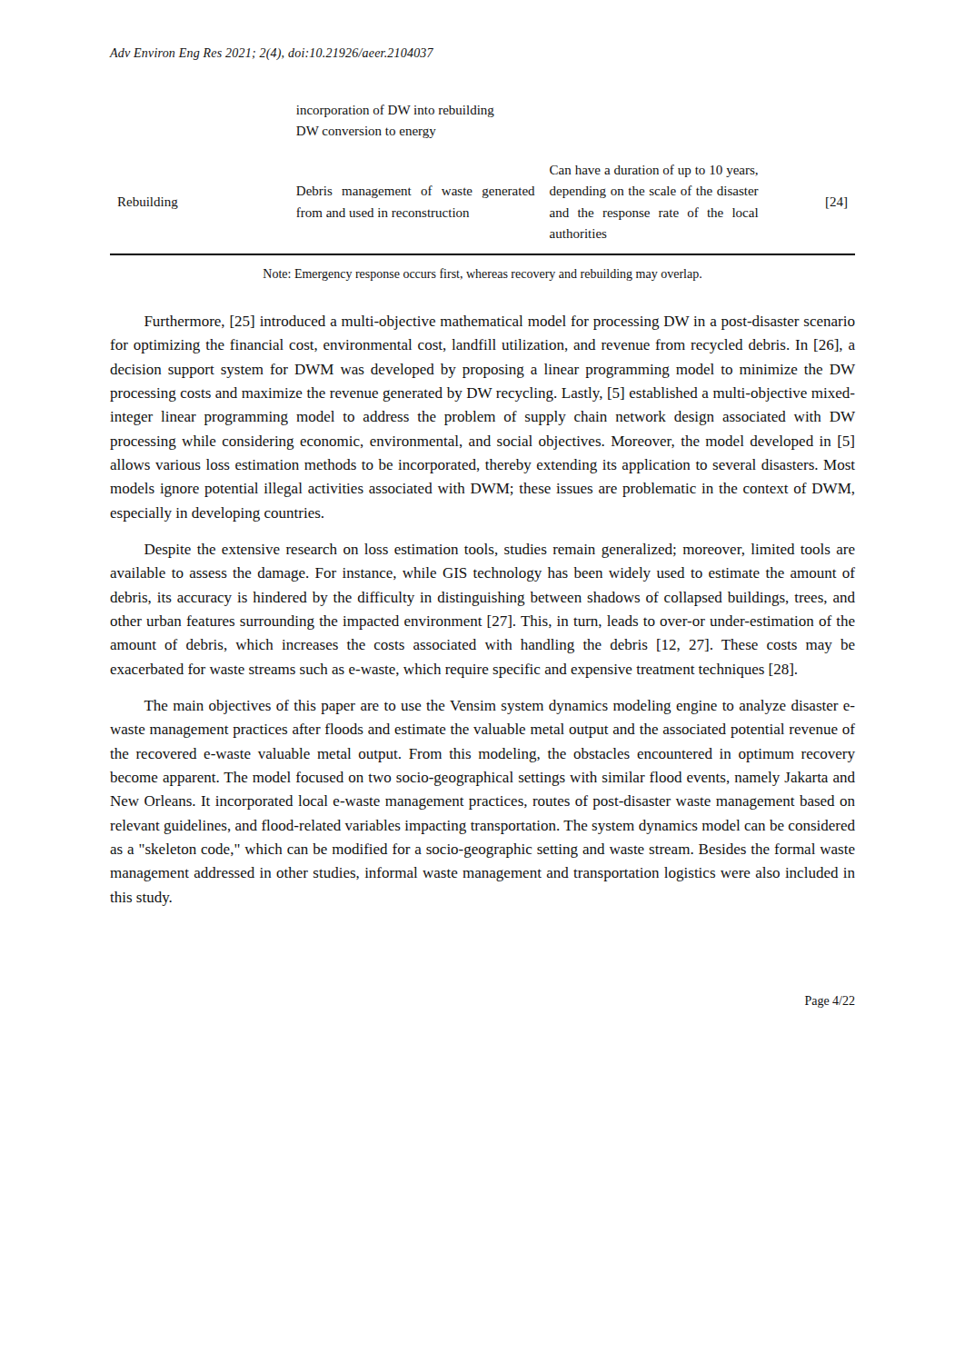Adv Environ Eng Res 2021; 2(4), doi:10.21926/aeer.2104037
| | incorporation of DW into rebuilding DW conversion to energy | | |
| Rebuilding | Debris management of waste generated from and used in reconstruction | Can have a duration of up to 10 years, depending on the scale of the disaster and the response rate of the local authorities | [24] |
Note: Emergency response occurs first, whereas recovery and rebuilding may overlap.
Furthermore, [25] introduced a multi-objective mathematical model for processing DW in a post-disaster scenario for optimizing the financial cost, environmental cost, landfill utilization, and revenue from recycled debris. In [26], a decision support system for DWM was developed by proposing a linear programming model to minimize the DW processing costs and maximize the revenue generated by DW recycling. Lastly, [5] established a multi-objective mixed-integer linear programming model to address the problem of supply chain network design associated with DW processing while considering economic, environmental, and social objectives. Moreover, the model developed in [5] allows various loss estimation methods to be incorporated, thereby extending its application to several disasters. Most models ignore potential illegal activities associated with DWM; these issues are problematic in the context of DWM, especially in developing countries.
Despite the extensive research on loss estimation tools, studies remain generalized; moreover, limited tools are available to assess the damage. For instance, while GIS technology has been widely used to estimate the amount of debris, its accuracy is hindered by the difficulty in distinguishing between shadows of collapsed buildings, trees, and other urban features surrounding the impacted environment [27]. This, in turn, leads to over-or under-estimation of the amount of debris, which increases the costs associated with handling the debris [12, 27]. These costs may be exacerbated for waste streams such as e-waste, which require specific and expensive treatment techniques [28].
The main objectives of this paper are to use the Vensim system dynamics modeling engine to analyze disaster e-waste management practices after floods and estimate the valuable metal output and the associated potential revenue of the recovered e-waste valuable metal output. From this modeling, the obstacles encountered in optimum recovery become apparent. The model focused on two socio-geographical settings with similar flood events, namely Jakarta and New Orleans. It incorporated local e-waste management practices, routes of post-disaster waste management based on relevant guidelines, and flood-related variables impacting transportation. The system dynamics model can be considered as a "skeleton code," which can be modified for a socio-geographic setting and waste stream. Besides the formal waste management addressed in other studies, informal waste management and transportation logistics were also included in this study.
Page 4/22